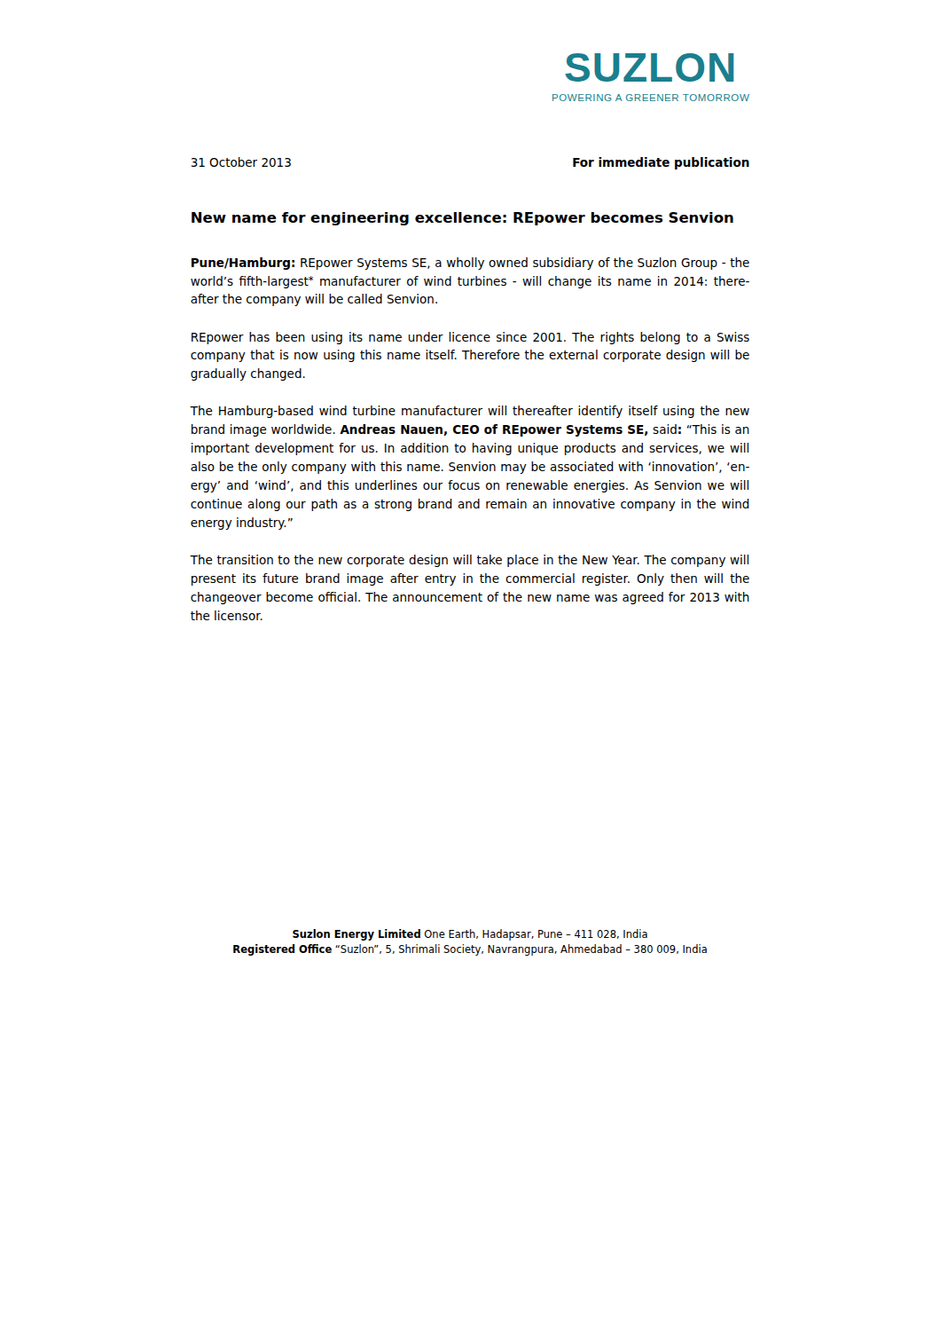SUZLON
Powering a greener tomorrow
31 October 2013
For immediate publication
New name for engineering excellence: REpower becomes Senvion
Pune/Hamburg: REpower Systems SE, a wholly owned subsidiary of the Suzlon Group - the world’s fifth-largest* manufacturer of wind turbines - will change its name in 2014: thereafter the company will be called Senvion.
REpower has been using its name under licence since 2001. The rights belong to a Swiss company that is now using this name itself. Therefore the external corporate design will be gradually changed.
The Hamburg-based wind turbine manufacturer will thereafter identify itself using the new brand image worldwide. Andreas Nauen, CEO of REpower Systems SE, said: “This is an important development for us. In addition to having unique products and services, we will also be the only company with this name. Senvion may be associated with ‘innovation’, ‘energy’ and ‘wind’, and this underlines our focus on renewable energies. As Senvion we will continue along our path as a strong brand and remain an innovative company in the wind energy industry.”
The transition to the new corporate design will take place in the New Year. The company will present its future brand image after entry in the commercial register. Only then will the changeover become official. The announcement of the new name was agreed for 2013 with the licensor.
Suzlon Energy Limited One Earth, Hadapsar, Pune – 411 028, India
Registered Office “Suzlon”, 5, Shrimali Society, Navrangpura, Ahmedabad – 380 009, India